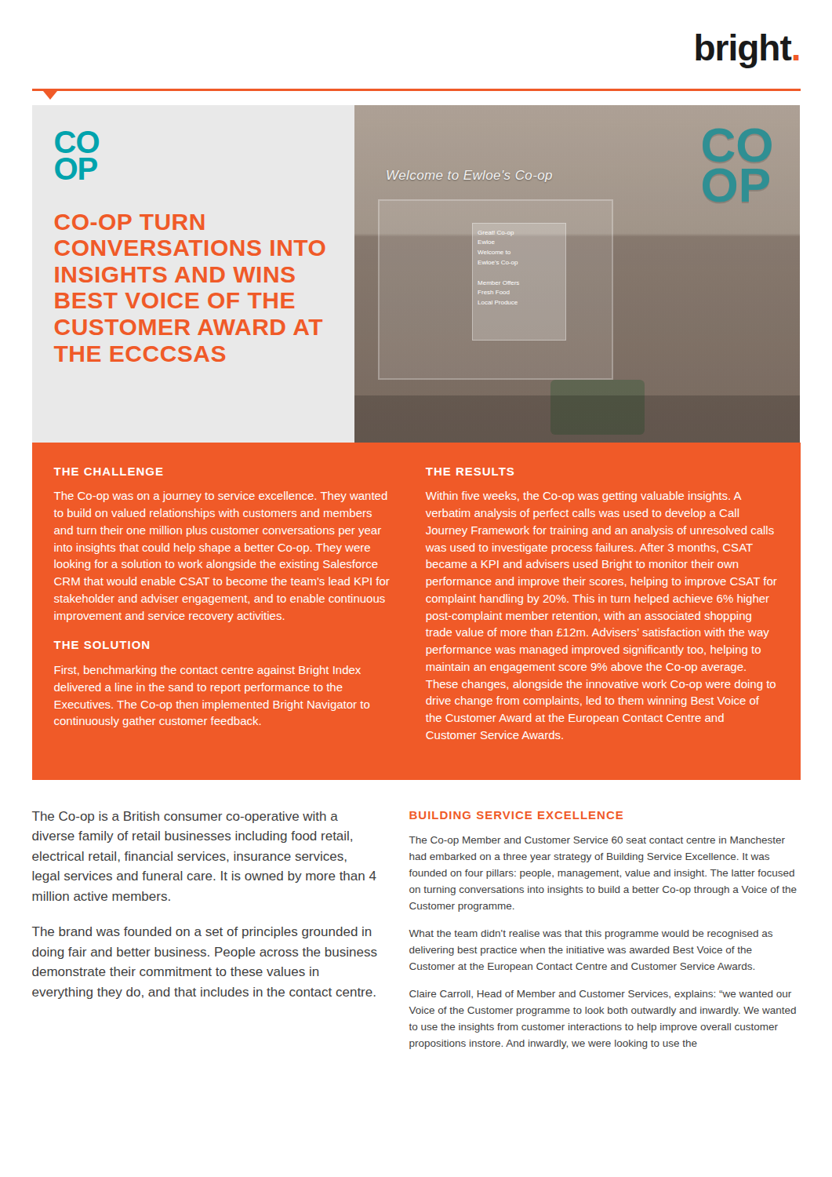bright.
CO OP
Co-op turn conversations into insights and wins best voice of the customer award at the ECCCSAS
CO OP
Welcome to Ewloe's Co-op
Great! Co-op
Ewloe
Welcome to
Ewloe's Co-op
Member Offers
Fresh Food
Local Produce
The Challenge
The Co-op was on a journey to service excellence. They wanted to build on valued relationships with customers and members and turn their one million plus customer conversations per year into insights that could help shape a better Co-op. They were looking for a solution to work alongside the existing Salesforce CRM that would enable CSAT to become the team's lead KPI for stakeholder and adviser engagement, and to enable continuous improvement and service recovery activities.
The Solution
First, benchmarking the contact centre against Bright Index delivered a line in the sand to report performance to the Executives. The Co-op then implemented Bright Navigator to continuously gather customer feedback.
The Results
Within five weeks, the Co-op was getting valuable insights. A verbatim analysis of perfect calls was used to develop a Call Journey Framework for training and an analysis of unresolved calls was used to investigate process failures. After 3 months, CSAT became a KPI and advisers used Bright to monitor their own performance and improve their scores, helping to improve CSAT for complaint handling by 20%. This in turn helped achieve 6% higher post-complaint member retention, with an associated shopping trade value of more than £12m. Advisers’ satisfaction with the way performance was managed improved significantly too, helping to maintain an engagement score 9% above the Co-op average. These changes, alongside the innovative work Co-op were doing to drive change from complaints, led to them winning Best Voice of the Customer Award at the European Contact Centre and Customer Service Awards.
The Co-op is a British consumer co-operative with a diverse family of retail businesses including food retail, electrical retail, financial services, insurance services, legal services and funeral care. It is owned by more than 4 million active members.
The brand was founded on a set of principles grounded in doing fair and better business. People across the business demonstrate their commitment to these values in everything they do, and that includes in the contact centre.
Building Service Excellence
The Co-op Member and Customer Service 60 seat contact centre in Manchester had embarked on a three year strategy of Building Service Excellence. It was founded on four pillars: people, management, value and insight. The latter focused on turning conversations into insights to build a better Co-op through a Voice of the Customer programme.
What the team didn't realise was that this programme would be recognised as delivering best practice when the initiative was awarded Best Voice of the Customer at the European Contact Centre and Customer Service Awards.
Claire Carroll, Head of Member and Customer Services, explains: “we wanted our Voice of the Customer programme to look both outwardly and inwardly. We wanted to use the insights from customer interactions to help improve overall customer propositions instore. And inwardly, we were looking to use the